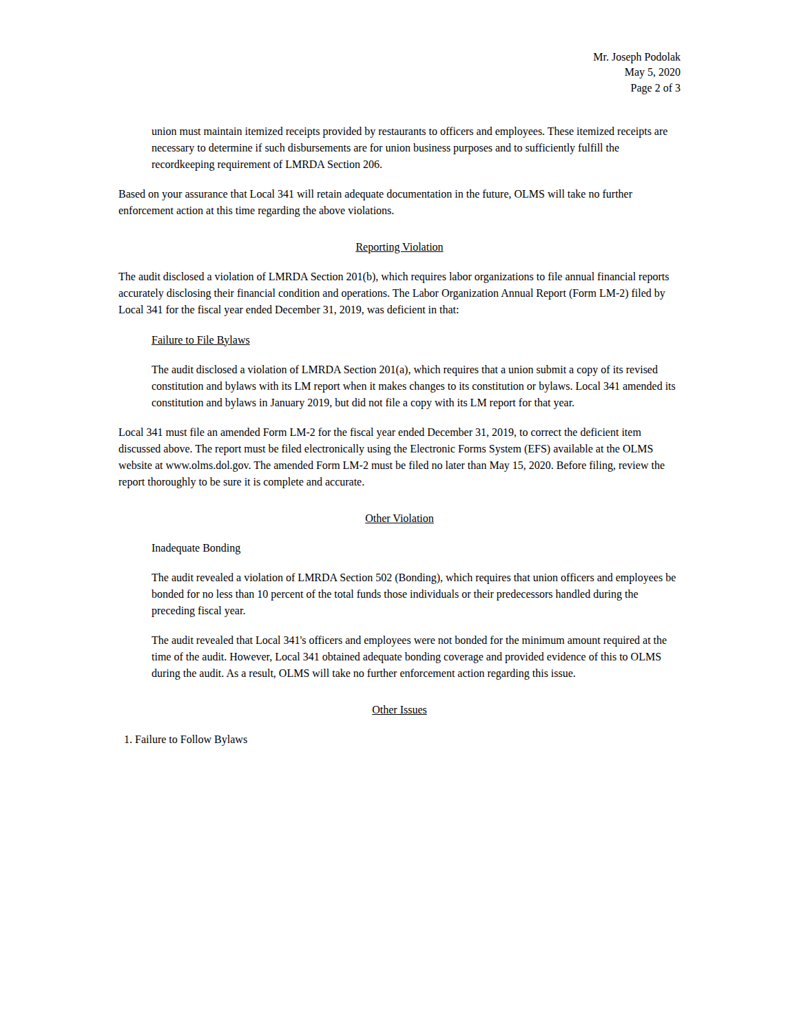Mr. Joseph Podolak
May 5, 2020
Page 2 of 3
union must maintain itemized receipts provided by restaurants to officers and employees. These itemized receipts are necessary to determine if such disbursements are for union business purposes and to sufficiently fulfill the recordkeeping requirement of LMRDA Section 206.
Based on your assurance that Local 341 will retain adequate documentation in the future, OLMS will take no further enforcement action at this time regarding the above violations.
Reporting Violation
The audit disclosed a violation of LMRDA Section 201(b), which requires labor organizations to file annual financial reports accurately disclosing their financial condition and operations. The Labor Organization Annual Report (Form LM-2) filed by Local 341 for the fiscal year ended December 31, 2019, was deficient in that:
Failure to File Bylaws
The audit disclosed a violation of LMRDA Section 201(a), which requires that a union submit a copy of its revised constitution and bylaws with its LM report when it makes changes to its constitution or bylaws. Local 341 amended its constitution and bylaws in January 2019, but did not file a copy with its LM report for that year.
Local 341 must file an amended Form LM-2 for the fiscal year ended December 31, 2019, to correct the deficient item discussed above. The report must be filed electronically using the Electronic Forms System (EFS) available at the OLMS website at www.olms.dol.gov. The amended Form LM-2 must be filed no later than May 15, 2020. Before filing, review the report thoroughly to be sure it is complete and accurate.
Other Violation
Inadequate Bonding
The audit revealed a violation of LMRDA Section 502 (Bonding), which requires that union officers and employees be bonded for no less than 10 percent of the total funds those individuals or their predecessors handled during the preceding fiscal year.
The audit revealed that Local 341's officers and employees were not bonded for the minimum amount required at the time of the audit. However, Local 341 obtained adequate bonding coverage and provided evidence of this to OLMS during the audit. As a result, OLMS will take no further enforcement action regarding this issue.
Other Issues
Failure to Follow Bylaws